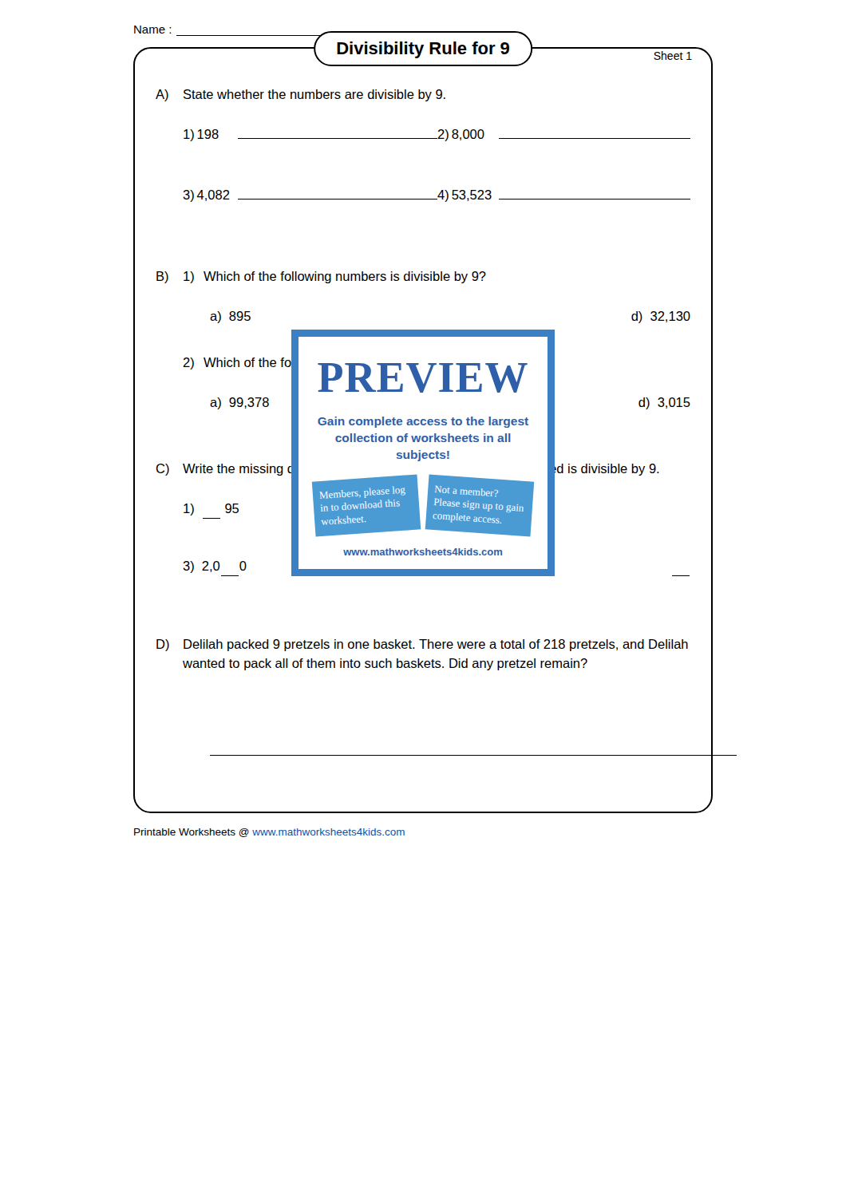Name :
Sheet 1
Divisibility Rule for 9
A)
State whether the numbers are divisible by 9.
| 1) | 198 | | 2) | 8,000 | |
| 3) | 4,082 | | 4) | 53,523 | |
B)
1) Which of the following numbers is divisible by 9?
a) 895 d) 32,130
2) Which of the following numbers is not divisible by 9?
a) 99,378 d) 3,015
C)
Write the missing digit in each number so that the number formed is divisible by 9.
1) 95
3) 2,0 0
D)
Delilah packed 9 pretzels in one basket. There were a total of 218 pretzels, and Delilah wanted to pack all of them into such baskets. Did any pretzel remain?
PREVIEW
Gain complete access to the largest
collection of worksheets in all subjects!
Members, please log in to download this worksheet.
Not a member? Please sign up to gain complete access.
www.mathworksheets4kids.com
Printable Worksheets @ www.mathworksheets4kids.com